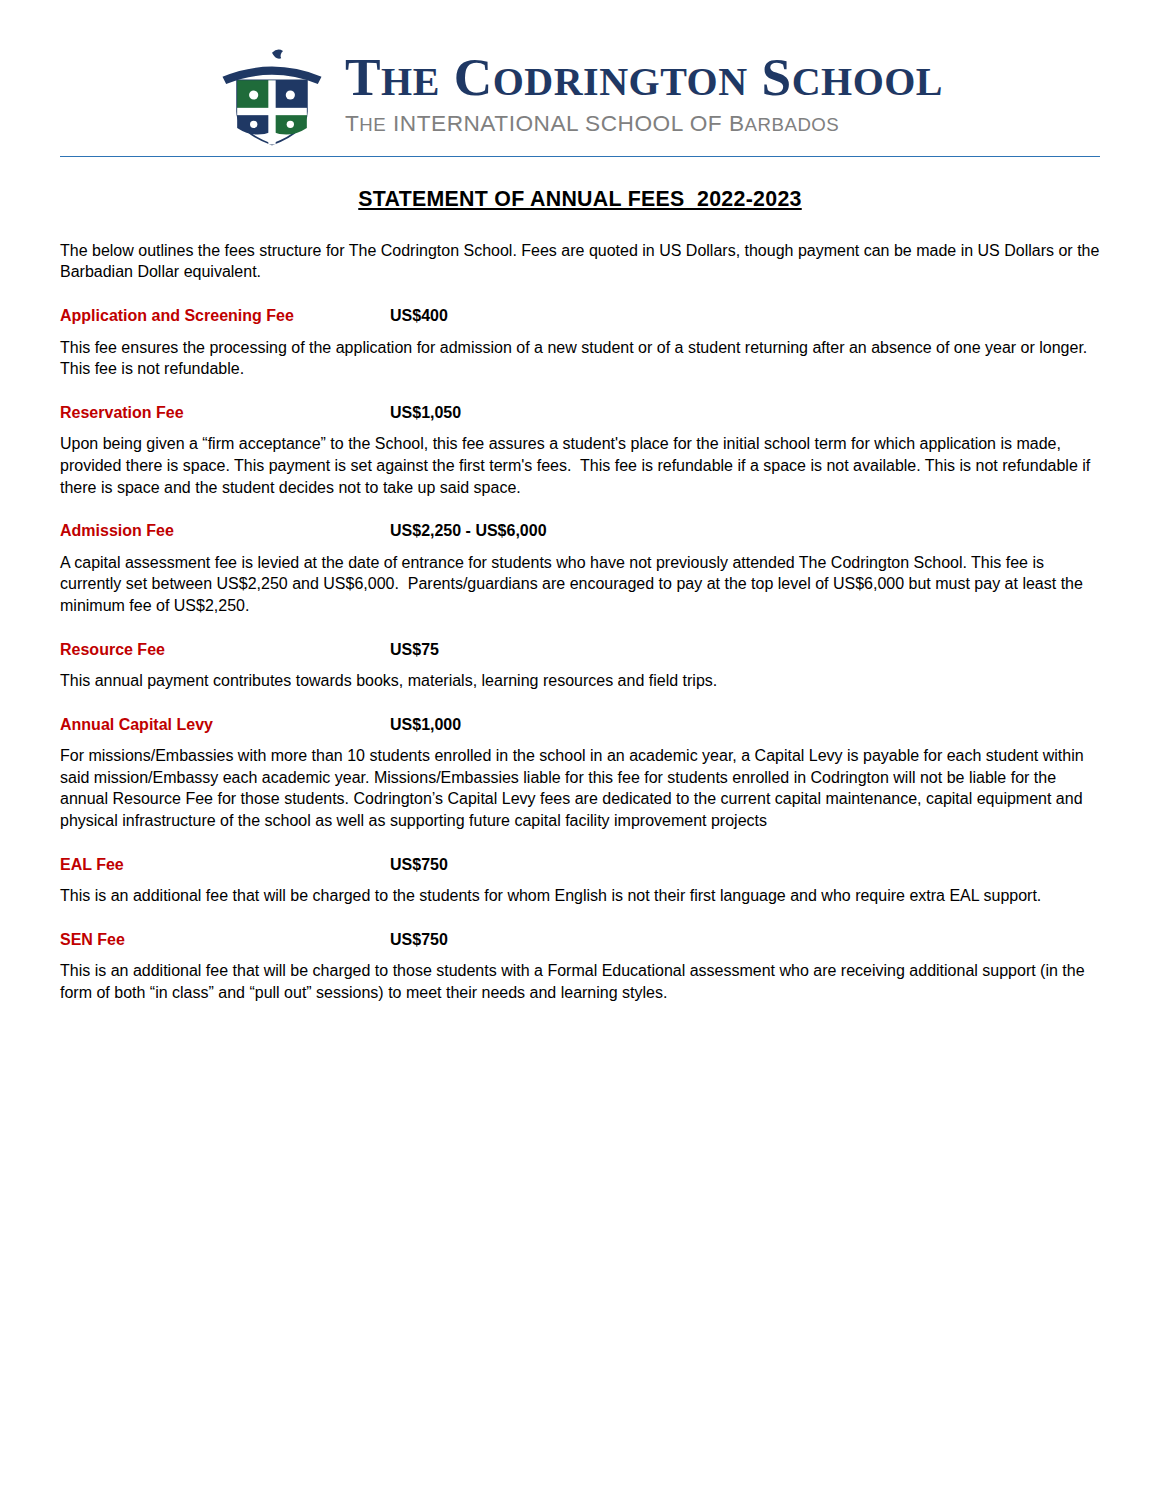SEMPER AUXILIO
THE CODRINGTON SCHOOL
THE INTERNATIONAL SCHOOL OF BARBADOS
STATEMENT OF ANNUAL FEES 2022-2023
The below outlines the fees structure for The Codrington School. Fees are quoted in US Dollars, though payment can be made in US Dollars or the Barbadian Dollar equivalent.
Application and Screening Fee US$400
This fee ensures the processing of the application for admission of a new student or of a student returning after an absence of one year or longer. This fee is not refundable.
Reservation Fee US$1,050
Upon being given a “firm acceptance” to the School, this fee assures a student's place for the initial school term for which application is made, provided there is space. This payment is set against the first term's fees. This fee is refundable if a space is not available. This is not refundable if there is space and the student decides not to take up said space.
Admission Fee US$2,250 - US$6,000
A capital assessment fee is levied at the date of entrance for students who have not previously attended The Codrington School. This fee is currently set between US$2,250 and US$6,000. Parents/guardians are encouraged to pay at the top level of US$6,000 but must pay at least the minimum fee of US$2,250.
Resource Fee US$75
This annual payment contributes towards books, materials, learning resources and field trips.
Annual Capital Levy US$1,000
For missions/Embassies with more than 10 students enrolled in the school in an academic year, a Capital Levy is payable for each student within said mission/Embassy each academic year. Missions/Embassies liable for this fee for students enrolled in Codrington will not be liable for the annual Resource Fee for those students. Codrington’s Capital Levy fees are dedicated to the current capital maintenance, capital equipment and physical infrastructure of the school as well as supporting future capital facility improvement projects
EAL Fee US$750
This is an additional fee that will be charged to the students for whom English is not their first language and who require extra EAL support.
SEN Fee US$750
This is an additional fee that will be charged to those students with a Formal Educational assessment who are receiving additional support (in the form of both “in class” and “pull out” sessions) to meet their needs and learning styles.